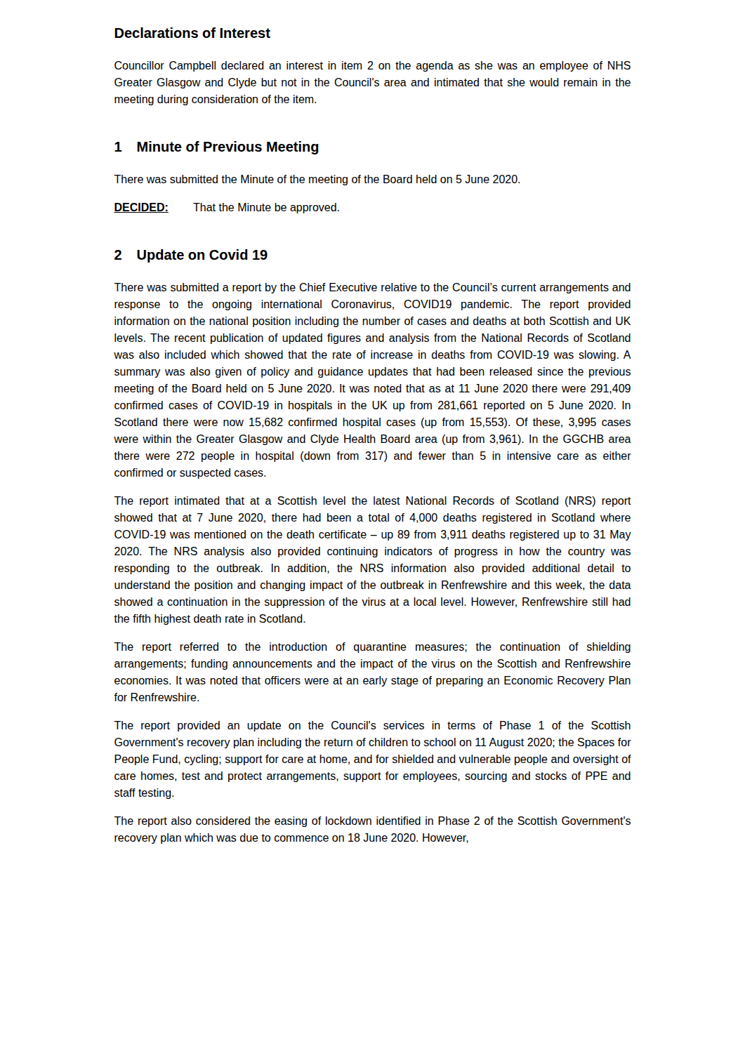Declarations of Interest
Councillor Campbell declared an interest in item 2 on the agenda as she was an employee of NHS Greater Glasgow and Clyde but not in the Council's area and intimated that she would remain in the meeting during consideration of the item.
1 Minute of Previous Meeting
There was submitted the Minute of the meeting of the Board held on 5 June 2020.
DECIDED: That the Minute be approved.
2 Update on Covid 19
There was submitted a report by the Chief Executive relative to the Council’s current arrangements and response to the ongoing international Coronavirus, COVID19 pandemic. The report provided information on the national position including the number of cases and deaths at both Scottish and UK levels. The recent publication of updated figures and analysis from the National Records of Scotland was also included which showed that the rate of increase in deaths from COVID-19 was slowing. A summary was also given of policy and guidance updates that had been released since the previous meeting of the Board held on 5 June 2020. It was noted that as at 11 June 2020 there were 291,409 confirmed cases of COVID-19 in hospitals in the UK up from 281,661 reported on 5 June 2020. In Scotland there were now 15,682 confirmed hospital cases (up from 15,553). Of these, 3,995 cases were within the Greater Glasgow and Clyde Health Board area (up from 3,961). In the GGCHB area there were 272 people in hospital (down from 317) and fewer than 5 in intensive care as either confirmed or suspected cases.
The report intimated that at a Scottish level the latest National Records of Scotland (NRS) report showed that at 7 June 2020, there had been a total of 4,000 deaths registered in Scotland where COVID-19 was mentioned on the death certificate – up 89 from 3,911 deaths registered up to 31 May 2020. The NRS analysis also provided continuing indicators of progress in how the country was responding to the outbreak. In addition, the NRS information also provided additional detail to understand the position and changing impact of the outbreak in Renfrewshire and this week, the data showed a continuation in the suppression of the virus at a local level. However, Renfrewshire still had the fifth highest death rate in Scotland.
The report referred to the introduction of quarantine measures; the continuation of shielding arrangements; funding announcements and the impact of the virus on the Scottish and Renfrewshire economies. It was noted that officers were at an early stage of preparing an Economic Recovery Plan for Renfrewshire.
The report provided an update on the Council's services in terms of Phase 1 of the Scottish Government's recovery plan including the return of children to school on 11 August 2020; the Spaces for People Fund, cycling; support for care at home, and for shielded and vulnerable people and oversight of care homes, test and protect arrangements, support for employees, sourcing and stocks of PPE and staff testing.
The report also considered the easing of lockdown identified in Phase 2 of the Scottish Government's recovery plan which was due to commence on 18 June 2020. However,